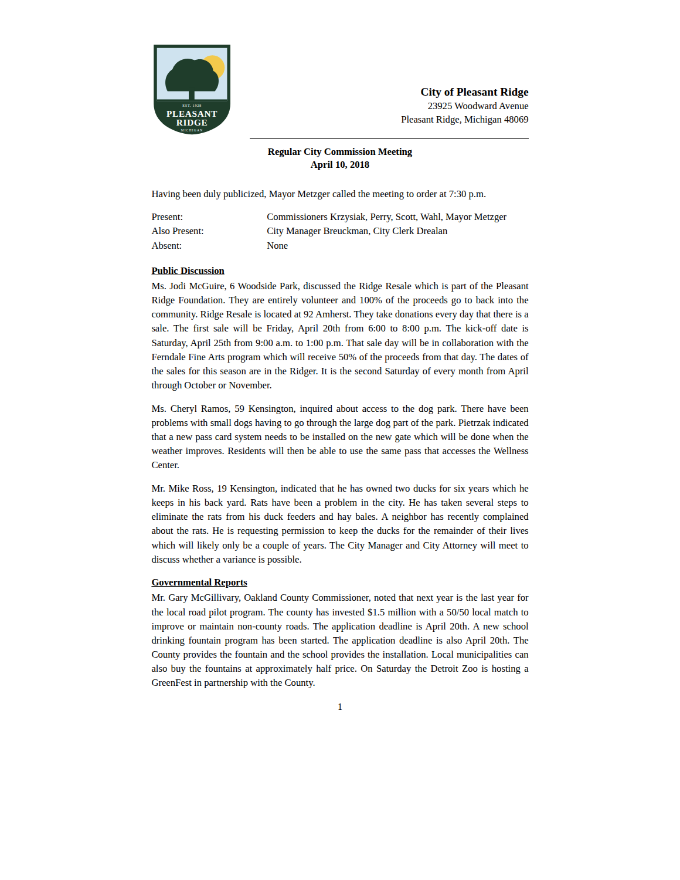EST. 1928 PLEASANT RIDGE MICHIGAN
City of Pleasant Ridge
23925 Woodward Avenue
Pleasant Ridge, Michigan 48069
Regular City Commission Meeting
April 10, 2018
Having been duly publicized, Mayor Metzger called the meeting to order at 7:30 p.m.
| Present: | Commissioners Krzysiak, Perry, Scott, Wahl, Mayor Metzger |
| Also Present: | City Manager Breuckman, City Clerk Drealan |
| Absent: | None |
Public Discussion
Ms. Jodi McGuire, 6 Woodside Park, discussed the Ridge Resale which is part of the Pleasant Ridge Foundation. They are entirely volunteer and 100% of the proceeds go to back into the community. Ridge Resale is located at 92 Amherst. They take donations every day that there is a sale. The first sale will be Friday, April 20th from 6:00 to 8:00 p.m. The kick-off date is Saturday, April 25th from 9:00 a.m. to 1:00 p.m. That sale day will be in collaboration with the Ferndale Fine Arts program which will receive 50% of the proceeds from that day. The dates of the sales for this season are in the Ridger. It is the second Saturday of every month from April through October or November.
Ms. Cheryl Ramos, 59 Kensington, inquired about access to the dog park. There have been problems with small dogs having to go through the large dog part of the park. Pietrzak indicated that a new pass card system needs to be installed on the new gate which will be done when the weather improves. Residents will then be able to use the same pass that accesses the Wellness Center.
Mr. Mike Ross, 19 Kensington, indicated that he has owned two ducks for six years which he keeps in his back yard. Rats have been a problem in the city. He has taken several steps to eliminate the rats from his duck feeders and hay bales. A neighbor has recently complained about the rats. He is requesting permission to keep the ducks for the remainder of their lives which will likely only be a couple of years. The City Manager and City Attorney will meet to discuss whether a variance is possible.
Governmental Reports
Mr. Gary McGillivary, Oakland County Commissioner, noted that next year is the last year for the local road pilot program. The county has invested $1.5 million with a 50/50 local match to improve or maintain non-county roads. The application deadline is April 20th. A new school drinking fountain program has been started. The application deadline is also April 20th. The County provides the fountain and the school provides the installation. Local municipalities can also buy the fountains at approximately half price. On Saturday the Detroit Zoo is hosting a GreenFest in partnership with the County.
1